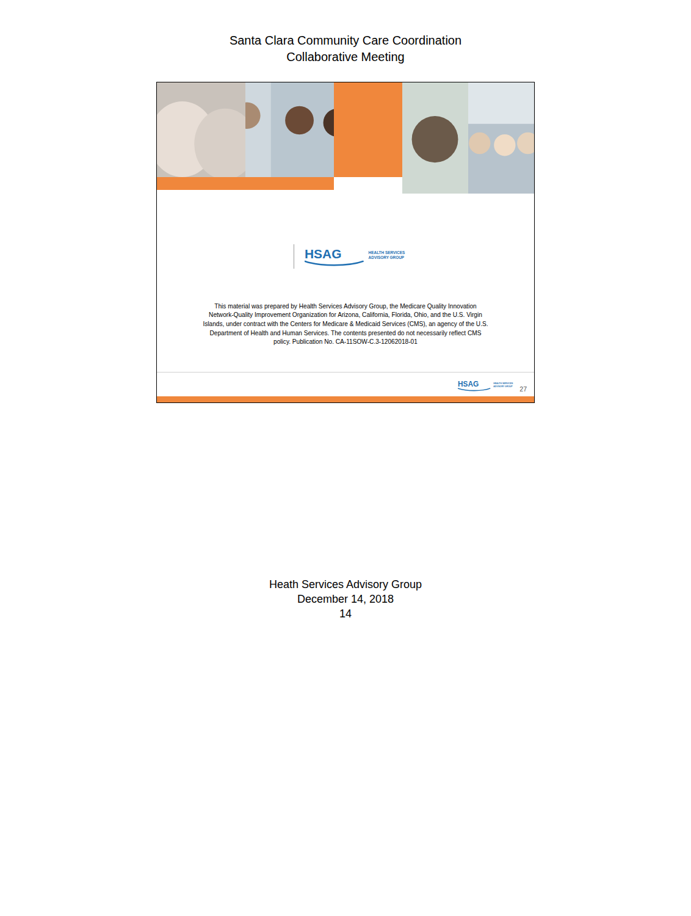Santa Clara Community Care Coordination
Collaborative Meeting
This material was prepared by Health Services Advisory Group, the Medicare Quality Innovation Network-Quality Improvement Organization for Arizona, California, Florida, Ohio, and the U.S. Virgin Islands, under contract with the Centers for Medicare & Medicaid Services (CMS), an agency of the U.S. Department of Health and Human Services. The contents presented do not necessarily reflect CMS policy. Publication No. CA-11SOW-C.3-12062018-01
27
Heath Services Advisory Group
December 14, 2018
14